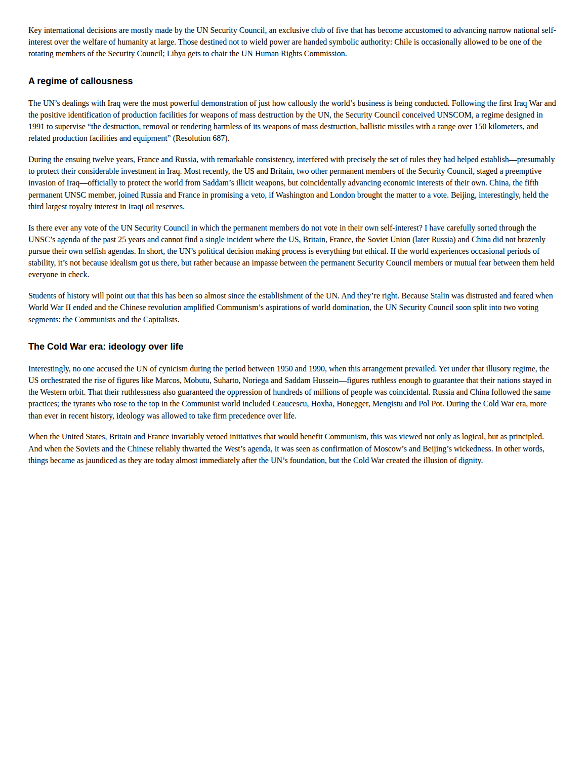Key international decisions are mostly made by the UN Security Council, an exclusive club of five that has become accustomed to advancing narrow national self-interest over the welfare of humanity at large. Those destined not to wield power are handed symbolic authority: Chile is occasionally allowed to be one of the rotating members of the Security Council; Libya gets to chair the UN Human Rights Commission.
A regime of callousness
The UN’s dealings with Iraq were the most powerful demonstration of just how callously the world’s business is being conducted. Following the first Iraq War and the positive identification of production facilities for weapons of mass destruction by the UN, the Security Council conceived UNSCOM, a regime designed in 1991 to supervise “the destruction, removal or rendering harmless of its weapons of mass destruction, ballistic missiles with a range over 150 kilometers, and related production facilities and equipment” (Resolution 687).
During the ensuing twelve years, France and Russia, with remarkable consistency, interfered with precisely the set of rules they had helped establish—presumably to protect their considerable investment in Iraq. Most recently, the US and Britain, two other permanent members of the Security Council, staged a preemptive invasion of Iraq—officially to protect the world from Saddam’s illicit weapons, but coincidentally advancing economic interests of their own. China, the fifth permanent UNSC member, joined Russia and France in promising a veto, if Washington and London brought the matter to a vote. Beijing, interestingly, held the third largest royalty interest in Iraqi oil reserves.
Is there ever any vote of the UN Security Council in which the permanent members do not vote in their own self-interest? I have carefully sorted through the UNSC’s agenda of the past 25 years and cannot find a single incident where the US, Britain, France, the Soviet Union (later Russia) and China did not brazenly pursue their own selfish agendas. In short, the UN’s political decision making process is everything but ethical. If the world experiences occasional periods of stability, it’s not because idealism got us there, but rather because an impasse between the permanent Security Council members or mutual fear between them held everyone in check.
Students of history will point out that this has been so almost since the establishment of the UN. And they’re right. Because Stalin was distrusted and feared when World War II ended and the Chinese revolution amplified Communism’s aspirations of world domination, the UN Security Council soon split into two voting segments: the Communists and the Capitalists.
The Cold War era: ideology over life
Interestingly, no one accused the UN of cynicism during the period between 1950 and 1990, when this arrangement prevailed. Yet under that illusory regime, the US orchestrated the rise of figures like Marcos, Mobutu, Suharto, Noriega and Saddam Hussein—figures ruthless enough to guarantee that their nations stayed in the Western orbit. That their ruthlessness also guaranteed the oppression of hundreds of millions of people was coincidental. Russia and China followed the same practices; the tyrants who rose to the top in the Communist world included Ceaucescu, Hoxha, Honegger, Mengistu and Pol Pot. During the Cold War era, more than ever in recent history, ideology was allowed to take firm precedence over life.
When the United States, Britain and France invariably vetoed initiatives that would benefit Communism, this was viewed not only as logical, but as principled. And when the Soviets and the Chinese reliably thwarted the West’s agenda, it was seen as confirmation of Moscow’s and Beijing’s wickedness. In other words, things became as jaundiced as they are today almost immediately after the UN’s foundation, but the Cold War created the illusion of dignity.